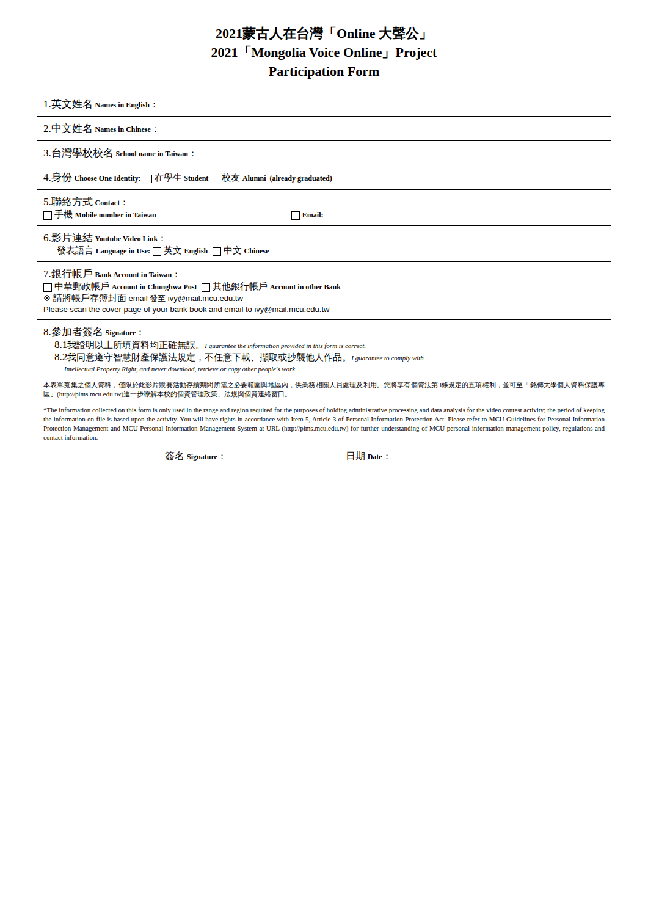2021蒙古人在台灣「Online 大聲公」 2021「Mongolia Voice Online」Project Participation Form
| 1.英文姓名 Names in English ： |
| 2.中文姓名 Names in Chinese ： |
| 3.台灣學校校名 School name in Taiwan ： |
| 4.身份 Choose One Identity: 在學生 Student 校友 Alumni (already graduated) |
| 5.聯絡方式 Contact ： 手機 Mobile number in Taiwan Email: |
| 6.影片連結 Youtube Video Link ： 發表語言 Language in Use: 英文 English 中文 Chinese |
| 7.銀行帳戶 Bank Account in Taiwan ： 中華郵政帳戶 Account in Chunghwa Post 其他銀行帳戶 Account in other Bank ※ 請將帳戶存簿封面 email 發至 ivy@mail.mcu.edu.tw Please scan the cover page of your bank book and email to ivy@mail.mcu.edu.tw |
| 8.參加者簽名 Signature ： 8.1 我證明以上所填資料均正確無誤。 I guarantee the information provided in this form is correct. 8.2 我同意遵守智慧財產保護法規定，不任意下載、擷取或抄襲他人作品。 I guarantee to comply with Intellectual Property Right, and never download, retrieve or copy other people's work. 本表單蒐集之個人資料，僅限於此影片競賽活動存續期間所需之必要範圍與地區內，供業務相關人員處理及利用。您將享有個資法第3條規定的五項權利，並可至「銘傳大學個人資料保護專區」(http://pims.mcu.edu.tw)進一步瞭解本校的個資管理政策、法規與個資連絡窗口。 *The information collected on this form is only used in the range and region required for the purposes of holding administrative processing and data analysis for the video contest activity; the period of keeping the information on file is based upon the activity. You will have rights in accordance with Item 5, Article 3 of Personal Information Protection Act. Please refer to MCU Guidelines for Personal Information Protection Management and MCU Personal Information Management System at URL (http://pims.mcu.edu.tw) for further understanding of MCU personal information management policy, regulations and contact information. 簽名 Signature ： 日期 Date ： |